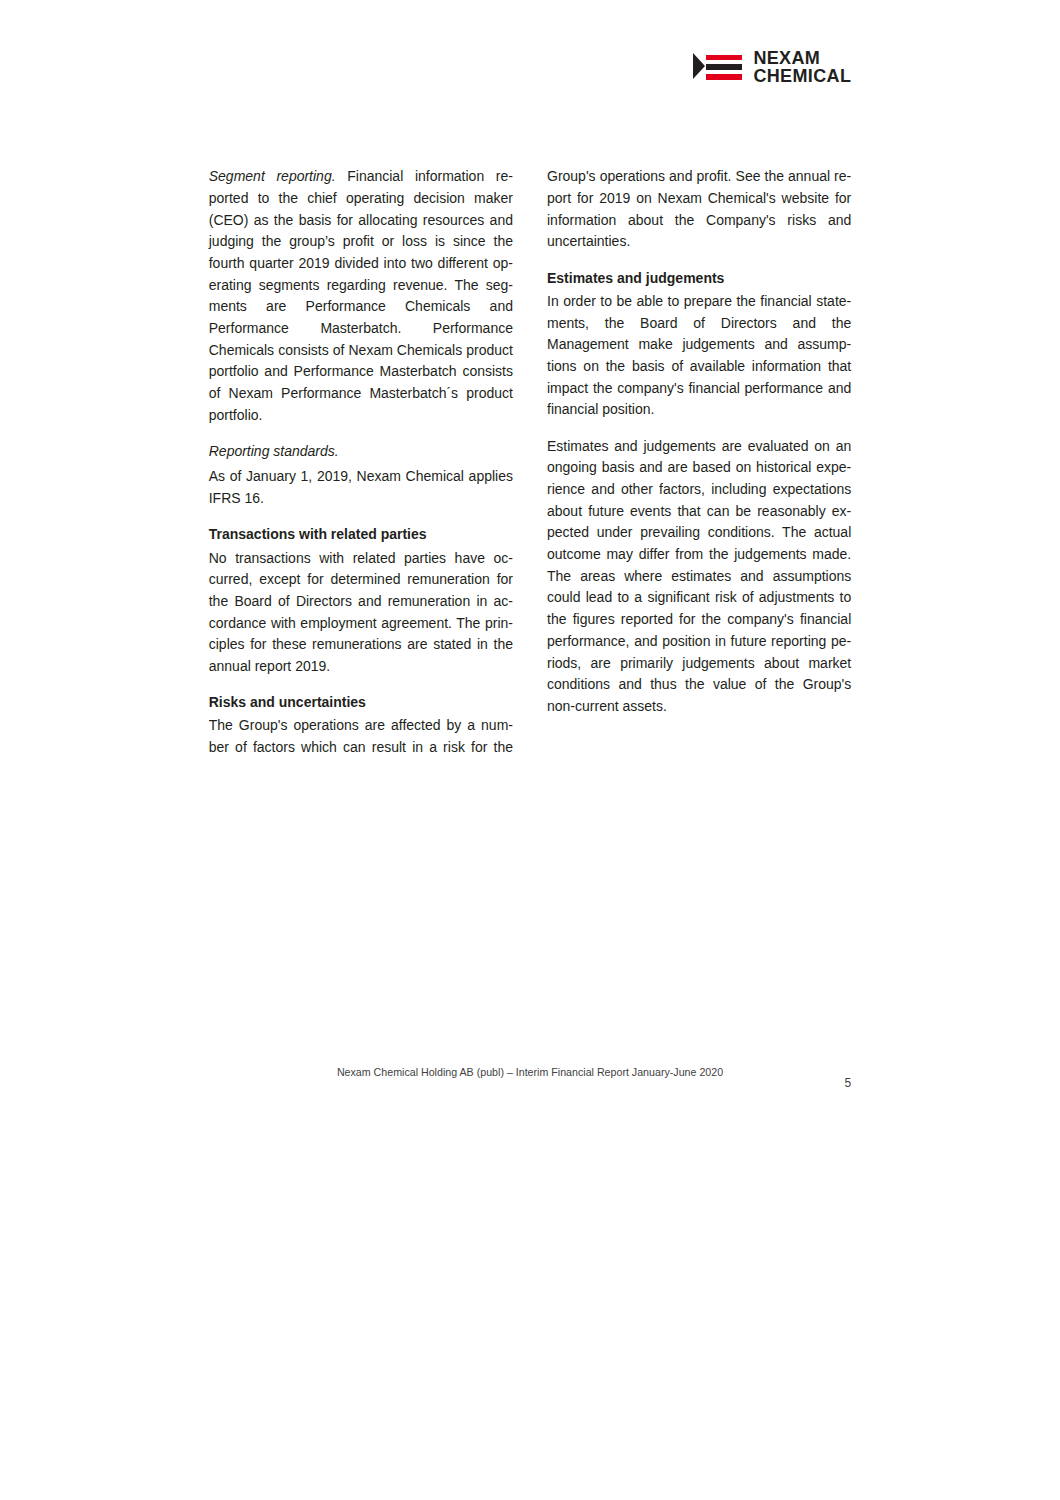Nexam
Chemical
Segment reporting. Financial information reported to the chief operating decision maker (CEO) as the basis for allocating resources and judging the group’s profit or loss is since the fourth quarter 2019 divided into two different operating segments regarding revenue. The segments are Performance Chemicals and Performance Masterbatch. Performance Chemicals consists of Nexam Chemicals product portfolio and Performance Masterbatch consists of Nexam Performance Masterbatch´s product portfolio.
Reporting standards.
As of January 1, 2019, Nexam Chemical applies IFRS 16.
Transactions with related parties
No transactions with related parties have occurred, except for determined remuneration for the Board of Directors and remuneration in accordance with employment agreement. The principles for these remunerations are stated in the annual report 2019.
Risks and uncertainties
The Group's operations are affected by a number of factors which can result in a risk for the Group's operations and profit. See the annual report for 2019 on Nexam Chemical's website for information about the Company's risks and uncertainties.
Estimates and judgements
In order to be able to prepare the financial statements, the Board of Directors and the Management make judgements and assumptions on the basis of available information that impact the company's financial performance and financial position.
Estimates and judgements are evaluated on an ongoing basis and are based on historical experience and other factors, including expectations about future events that can be reasonably expected under prevailing conditions. The actual outcome may differ from the judgements made. The areas where estimates and assumptions could lead to a significant risk of adjustments to the figures reported for the company's financial performance, and position in future reporting periods, are primarily judgements about market conditions and thus the value of the Group's non-current assets.
Nexam Chemical Holding AB (publ) – Interim Financial Report January-June 2020
5